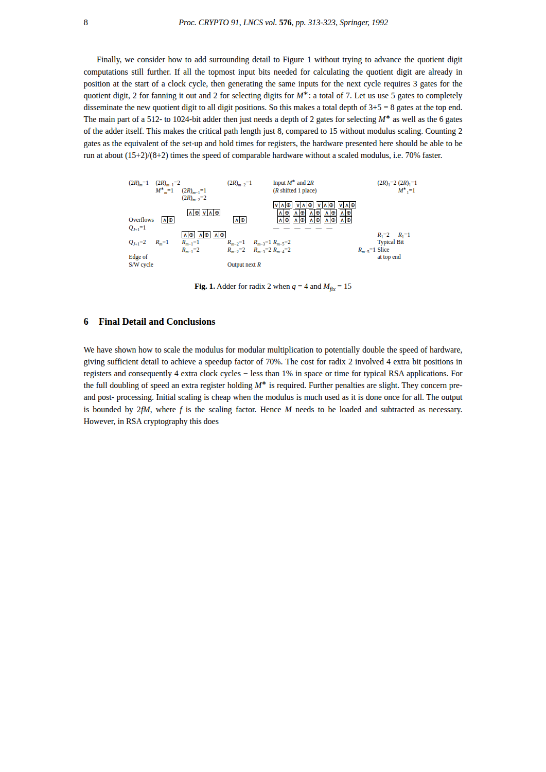8
Proc. CRYPTO 91, LNCS vol. 576, pp. 313-323, Springer, 1992
Finally, we consider how to add surrounding detail to Figure 1 without trying to advance the quotient digit computations still further. If all the topmost input bits needed for calculating the quotient digit are already in position at the start of a clock cycle, then generating the same inputs for the next cycle requires 3 gates for the quotient digit, 2 for fanning it out and 2 for selecting digits for M∗: a total of 7. Let us use 5 gates to completely disseminate the new quotient digit to all digit positions. So this makes a total depth of 3+5 = 8 gates at the top end. The main part of a 512- to 1024-bit adder then just needs a depth of 2 gates for selecting M∗ as well as the 6 gates of the adder itself. This makes the critical path length just 8, compared to 15 without modulus scaling. Counting 2 gates as the equivalent of the set-up and hold times for registers, the hardware presented here should be able to be run at about (15+2)/(8+2) times the speed of comparable hardware without a scaled modulus, i.e. 70% faster.
| (2 R ) m =1 | (2 R ) m −1 =2 | | (2 R ) m −2 =1 | | Input M ∗ and 2 R | | (2 R ) 1 =2 | (2 R ) 1 =1 |
| | M ∗ m =1 | (2 R ) m −1 =1 | | | ( R shifted 1 place) | | | M ∗ 1 =1 |
| | | (2 R ) m −2 =2 | | | | | | |
| | | | | | ∨ ∧ ⊕ ∨ ∧ ⊕ ∨ ∧ ⊕ ∨ ∧ ⊕ | | | |
| | | ∧ ⊕ ∨ ∧ ⊕ | | | ∧ ⊕ ∧ ⊕ ∧ ⊕ ∧ ⊕ ∧ ⊕ | | | |
| Overflows | ∧ ⊕ | | ∧ ⊕ | | ∧ ⊕ ∧ ⊕ ∧ ⊕ ∧ ⊕ ∧ ⊕ | | | |
| Q J +1 =1 | | | | | — — — — — — | | | |
| | | ∧ ⊕ ∧ ⊕ ∧ ⊕ | | | | | R 1 =2 | R 1 =1 |
| Q J +1 =2 | R m =1 | R m −1 =1 | R m −2 =1 | R m −3 =1 | R m −5 =2 | | Typical Bit |
| | | R m −1 =2 | R m −2 =2 | R m −3 =2 | R m −4 =2 | R m −5 =1 | Slice |
| Edge of | | | | | | | at top end |
| S/W cycle | | | Output next R | | | | |
Fig. 1. Adder for radix 2 when q = 4 and Mfix = 15
6 Final Detail and Conclusions
We have shown how to scale the modulus for modular multiplication to potentially double the speed of hardware, giving sufficient detail to achieve a speedup factor of 70%. The cost for radix 2 involved 4 extra bit positions in registers and consequently 4 extra clock cycles − less than 1% in space or time for typical RSA applications. For the full doubling of speed an extra register holding M∗ is required. Further penalties are slight. They concern pre- and post- processing. Initial scaling is cheap when the modulus is much used as it is done once for all. The output is bounded by 2fM, where f is the scaling factor. Hence M needs to be loaded and subtracted as necessary. However, in RSA cryptography this does